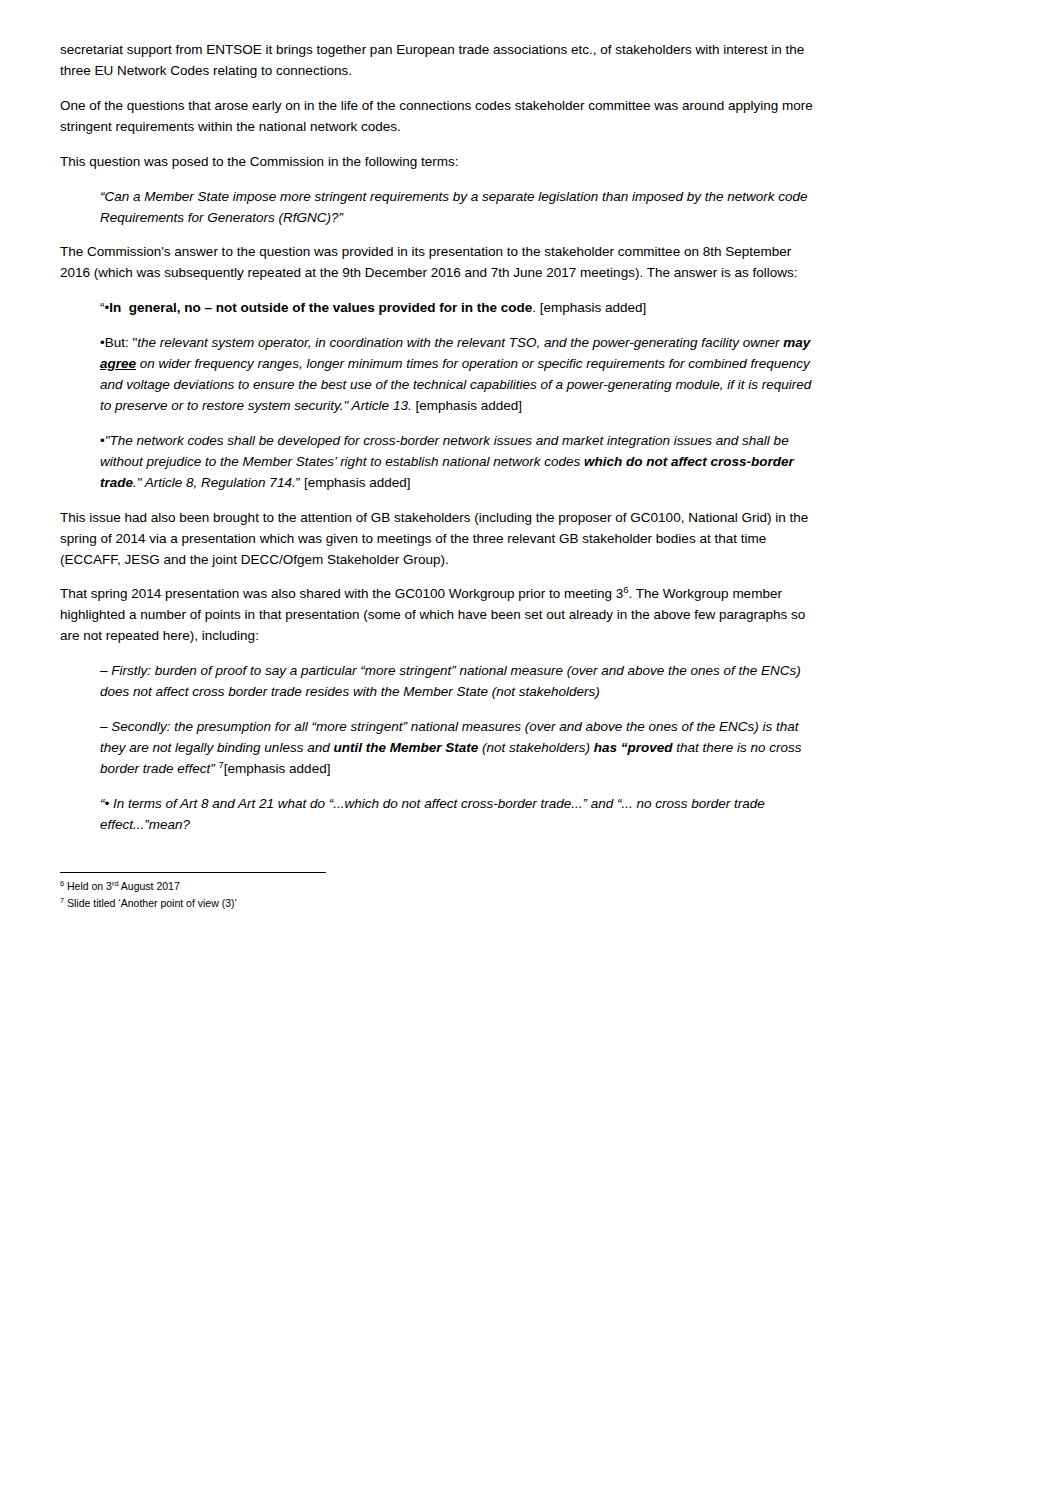secretariat support from ENTSOE it brings together pan European trade associations etc., of stakeholders with interest in the three EU Network Codes relating to connections.
One of the questions that arose early on in the life of the connections codes stakeholder committee was around applying more stringent requirements within the national network codes.
This question was posed to the Commission in the following terms:
“Can a Member State impose more stringent requirements by a separate legislation than imposed by the network code Requirements for Generators (RfGNC)?”
The Commission's answer to the question was provided in its presentation to the stakeholder committee on 8th September 2016 (which was subsequently repeated at the 9th December 2016 and 7th June 2017 meetings). The answer is as follows:
“•In general, no – not outside of the values provided for in the code. [emphasis added]
•But: "the relevant system operator, in coordination with the relevant TSO, and the power-generating facility owner may agree on wider frequency ranges, longer minimum times for operation or specific requirements for combined frequency and voltage deviations to ensure the best use of the technical capabilities of a power-generating module, if it is required to preserve or to restore system security." Article 13. [emphasis added]
•"The network codes shall be developed for cross-border network issues and market integration issues and shall be without prejudice to the Member States’ right to establish national network codes which do not affect cross-border trade." Article 8, Regulation 714.” [emphasis added]
This issue had also been brought to the attention of GB stakeholders (including the proposer of GC0100, National Grid) in the spring of 2014 via a presentation which was given to meetings of the three relevant GB stakeholder bodies at that time (ECCAFF, JESG and the joint DECC/Ofgem Stakeholder Group).
That spring 2014 presentation was also shared with the GC0100 Workgroup prior to meeting 36. The Workgroup member highlighted a number of points in that presentation (some of which have been set out already in the above few paragraphs so are not repeated here), including:
– Firstly: burden of proof to say a particular “more stringent” national measure (over and above the ones of the ENCs) does not affect cross border trade resides with the Member State (not stakeholders)
– Secondly: the presumption for all “more stringent” national measures (over and above the ones of the ENCs) is that they are not legally binding unless and until the Member State (not stakeholders) has “proved that there is no cross border trade effect” 7[emphasis added]
“• In terms of Art 8 and Art 21 what do “...which do not affect cross-border trade...” and “... no cross border trade effect...”mean?
6 Held on 3rd August 2017
7 Slide titled ‘Another point of view (3)’